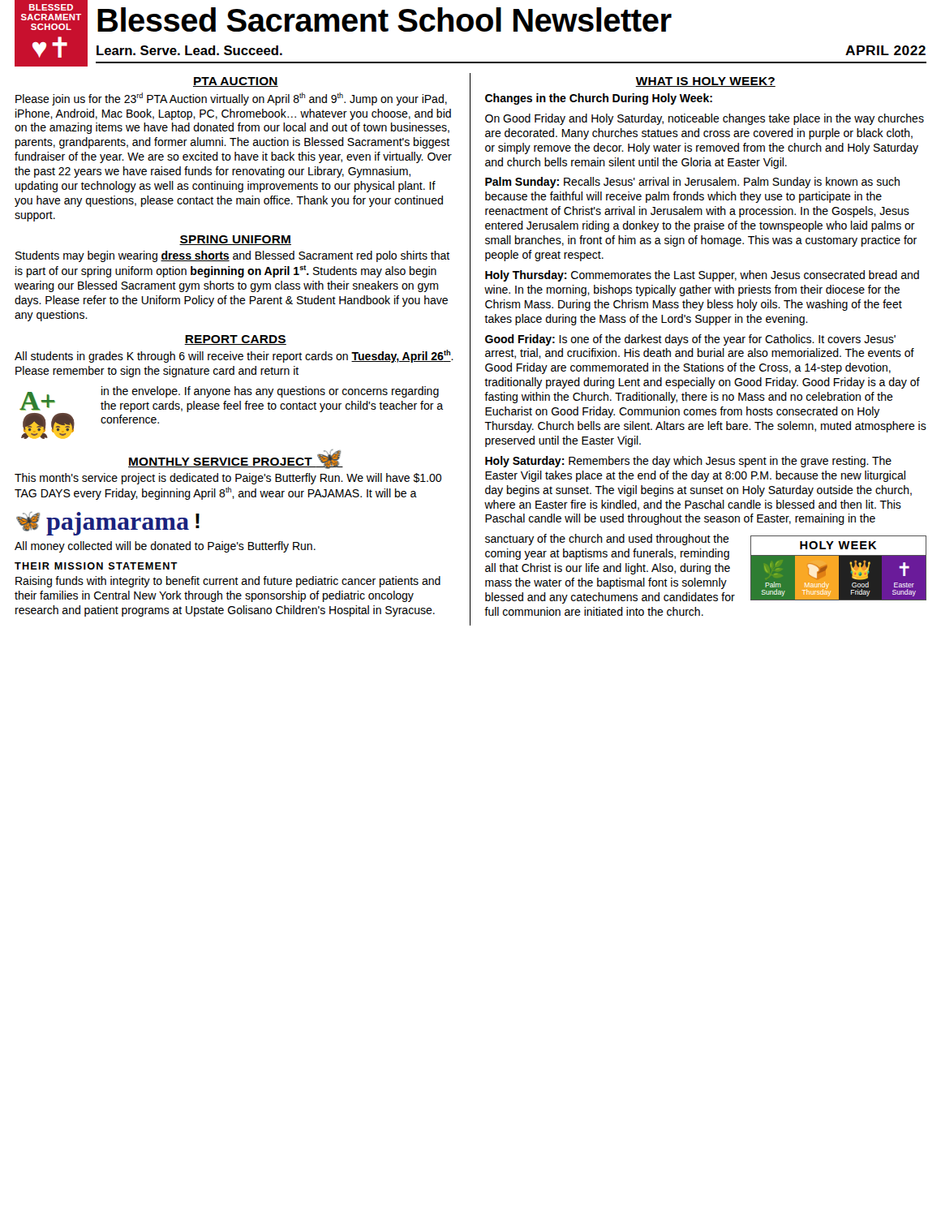BLESSED
SACRAMENT
SCHOOL
♥✝
Blessed Sacrament School Newsletter
Learn. Serve. Lead. Succeed. APRIL 2022
PTA AUCTION
Please join us for the 23rd PTA Auction virtually on April 8th and 9th. Jump on your iPad, iPhone, Android, Mac Book, Laptop, PC, Chromebook… whatever you choose, and bid on the amazing items we have had donated from our local and out of town businesses, parents, grandparents, and former alumni. The auction is Blessed Sacrament's biggest fundraiser of the year. We are so excited to have it back this year, even if virtually. Over the past 22 years we have raised funds for renovating our Library, Gymnasium, updating our technology as well as continuing improvements to our physical plant. If you have any questions, please contact the main office. Thank you for your continued support.
SPRING UNIFORM
Students may begin wearing dress shorts and Blessed Sacrament red polo shirts that is part of our spring uniform option beginning on April 1st. Students may also begin wearing our Blessed Sacrament gym shorts to gym class with their sneakers on gym days. Please refer to the Uniform Policy of the Parent & Student Handbook if you have any questions.
REPORT CARDS
All students in grades K through 6 will receive their report cards on Tuesday, April 26th. Please remember to sign the signature card and return it
A+
👧👦
in the envelope. If anyone has any questions or concerns regarding the report cards, please feel free to contact your child's teacher for a conference.
MONTHLY SERVICE PROJECT 🦋
This month's service project is dedicated to Paige's Butterfly Run. We will have $1.00 TAG DAYS every Friday, beginning April 8th, and wear our PAJAMAS. It will be a
🦋 pajamarama !
All money collected will be donated to Paige's Butterfly Run.
THEIR MISSION STATEMENT
Raising funds with integrity to benefit current and future pediatric cancer patients and their families in Central New York through the sponsorship of pediatric oncology research and patient programs at Upstate Golisano Children's Hospital in Syracuse.
WHAT IS HOLY WEEK?
Changes in the Church During Holy Week:
On Good Friday and Holy Saturday, noticeable changes take place in the way churches are decorated. Many churches statues and cross are covered in purple or black cloth, or simply remove the decor. Holy water is removed from the church and Holy Saturday and church bells remain silent until the Gloria at Easter Vigil.
Palm Sunday: Recalls Jesus' arrival in Jerusalem. Palm Sunday is known as such because the faithful will receive palm fronds which they use to participate in the reenactment of Christ's arrival in Jerusalem with a procession. In the Gospels, Jesus entered Jerusalem riding a donkey to the praise of the townspeople who laid palms or small branches, in front of him as a sign of homage. This was a customary practice for people of great respect.
Holy Thursday: Commemorates the Last Supper, when Jesus consecrated bread and wine. In the morning, bishops typically gather with priests from their diocese for the Chrism Mass. During the Chrism Mass they bless holy oils. The washing of the feet takes place during the Mass of the Lord's Supper in the evening.
Good Friday: Is one of the darkest days of the year for Catholics. It covers Jesus' arrest, trial, and crucifixion. His death and burial are also memorialized. The events of Good Friday are commemorated in the Stations of the Cross, a 14-step devotion, traditionally prayed during Lent and especially on Good Friday. Good Friday is a day of fasting within the Church. Traditionally, there is no Mass and no celebration of the Eucharist on Good Friday. Communion comes from hosts consecrated on Holy Thursday. Church bells are silent. Altars are left bare. The solemn, muted atmosphere is preserved until the Easter Vigil.
Holy Saturday: Remembers the day which Jesus spent in the grave resting. The Easter Vigil takes place at the end of the day at 8:00 P.M. because the new liturgical day begins at sunset. The vigil begins at sunset on Holy Saturday outside the church, where an Easter fire is kindled, and the Paschal candle is blessed and then lit. This Paschal candle will be used throughout the season of Easter, remaining in the
HOLY WEEK
🌿Palm
Sunday
🍞Maundy
Thursday
👑Good
Friday
✝Easter
Sunday
sanctuary of the church and used throughout the coming year at baptisms and funerals, reminding all that Christ is our life and light. Also, during the mass the water of the baptismal font is solemnly blessed and any catechumens and candidates for full communion are initiated into the church.